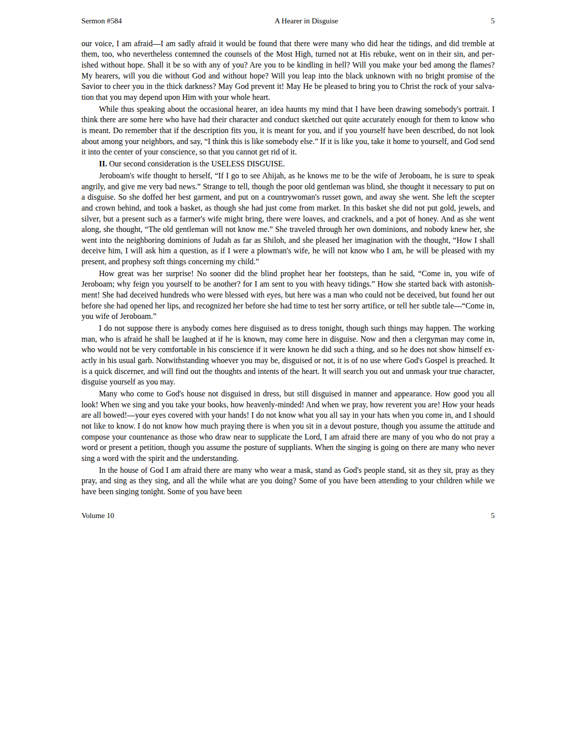Sermon #584 A Hearer in Disguise 5
our voice, I am afraid—I am sadly afraid it would be found that there were many who did hear the tidings, and did tremble at them, too, who nevertheless contemned the counsels of the Most High, turned not at His rebuke, went on in their sin, and perished without hope. Shall it be so with any of you? Are you to be kindling in hell? Will you make your bed among the flames? My hearers, will you die without God and without hope? Will you leap into the black unknown with no bright promise of the Savior to cheer you in the thick darkness? May God prevent it! May He be pleased to bring you to Christ the rock of your salvation that you may depend upon Him with your whole heart.
While thus speaking about the occasional hearer, an idea haunts my mind that I have been drawing somebody's portrait. I think there are some here who have had their character and conduct sketched out quite accurately enough for them to know who is meant. Do remember that if the description fits you, it is meant for you, and if you yourself have been described, do not look about among your neighbors, and say, “I think this is like somebody else.” If it is like you, take it home to yourself, and God send it into the center of your conscience, so that you cannot get rid of it.
II. Our second consideration is the USELESS DISGUISE.
Jeroboam's wife thought to herself, “If I go to see Ahijah, as he knows me to be the wife of Jeroboam, he is sure to speak angrily, and give me very bad news.” Strange to tell, though the poor old gentleman was blind, she thought it necessary to put on a disguise. So she doffed her best garment, and put on a countrywoman's russet gown, and away she went. She left the scepter and crown behind, and took a basket, as though she had just come from market. In this basket she did not put gold, jewels, and silver, but a present such as a farmer's wife might bring, there were loaves, and cracknels, and a pot of honey. And as she went along, she thought, “The old gentleman will not know me.” She traveled through her own dominions, and nobody knew her, she went into the neighboring dominions of Judah as far as Shiloh, and she pleased her imagination with the thought, “How I shall deceive him, I will ask him a question, as if I were a plowman's wife, he will not know who I am, he will be pleased with my present, and prophesy soft things concerning my child.”
How great was her surprise! No sooner did the blind prophet hear her footsteps, than he said, “Come in, you wife of Jeroboam; why feign you yourself to be another? for I am sent to you with heavy tidings.” How she started back with astonishment! She had deceived hundreds who were blessed with eyes, but here was a man who could not be deceived, but found her out before she had opened her lips, and recognized her before she had time to test her sorry artifice, or tell her subtle tale—“Come in, you wife of Jeroboam.”
I do not suppose there is anybody comes here disguised as to dress tonight, though such things may happen. The working man, who is afraid he shall be laughed at if he is known, may come here in disguise. Now and then a clergyman may come in, who would not be very comfortable in his conscience if it were known he did such a thing, and so he does not show himself exactly in his usual garb. Notwithstanding whoever you may be, disguised or not, it is of no use where God's Gospel is preached. It is a quick discerner, and will find out the thoughts and intents of the heart. It will search you out and unmask your true character, disguise yourself as you may.
Many who come to God's house not disguised in dress, but still disguised in manner and appearance. How good you all look! When we sing and you take your books, how heavenly-minded! And when we pray, how reverent you are! How your heads are all bowed!—your eyes covered with your hands! I do not know what you all say in your hats when you come in, and I should not like to know. I do not know how much praying there is when you sit in a devout posture, though you assume the attitude and compose your countenance as those who draw near to supplicate the Lord, I am afraid there are many of you who do not pray a word or present a petition, though you assume the posture of suppliants. When the singing is going on there are many who never sing a word with the spirit and the understanding.
In the house of God I am afraid there are many who wear a mask, stand as God's people stand, sit as they sit, pray as they pray, and sing as they sing, and all the while what are you doing? Some of you have been attending to your children while we have been singing tonight. Some of you have been
Volume 10 5